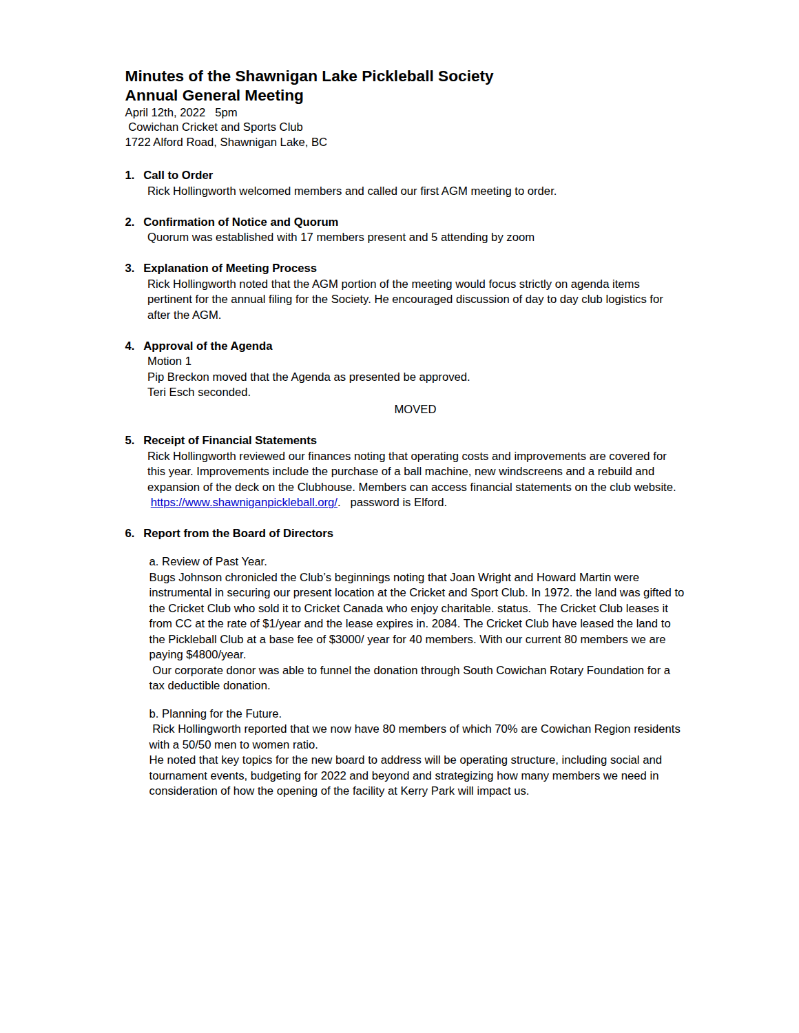Minutes of the Shawnigan Lake Pickleball Society
Annual General Meeting
April 12th, 2022 5pm
Cowichan Cricket and Sports Club
1722 Alford Road, Shawnigan Lake, BC
Call to Order
Rick Hollingworth welcomed members and called our first AGM meeting to order.
Confirmation of Notice and Quorum
Quorum was established with 17 members present and 5 attending by zoom
Explanation of Meeting Process
Rick Hollingworth noted that the AGM portion of the meeting would focus strictly on agenda items pertinent for the annual filing for the Society. He encouraged discussion of day to day club logistics for after the AGM.
Approval of the Agenda
Motion 1
Pip Breckon moved that the Agenda as presented be approved.
Teri Esch seconded.
MOVED
Receipt of Financial Statements
Rick Hollingworth reviewed our finances noting that operating costs and improvements are covered for this year. Improvements include the purchase of a ball machine, new windscreens and a rebuild and expansion of the deck on the Clubhouse. Members can access financial statements on the club website.
https://www.shawniganpickleball.org/. password is Elford.
Report from the Board of Directors
a. Review of Past Year.
Bugs Johnson chronicled the Club’s beginnings noting that Joan Wright and Howard Martin were instrumental in securing our present location at the Cricket and Sport Club. In 1972. the land was gifted to the Cricket Club who sold it to Cricket Canada who enjoy charitable. status. The Cricket Club leases it from CC at the rate of $1/year and the lease expires in. 2084. The Cricket Club have leased the land to the Pickleball Club at a base fee of $3000/ year for 40 members. With our current 80 members we are paying $4800/year.
Our corporate donor was able to funnel the donation through South Cowichan Rotary Foundation for a tax deductible donation.
b. Planning for the Future.
Rick Hollingworth reported that we now have 80 members of which 70% are Cowichan Region residents with a 50/50 men to women ratio.
He noted that key topics for the new board to address will be operating structure, including social and tournament events, budgeting for 2022 and beyond and strategizing how many members we need in consideration of how the opening of the facility at Kerry Park will impact us.